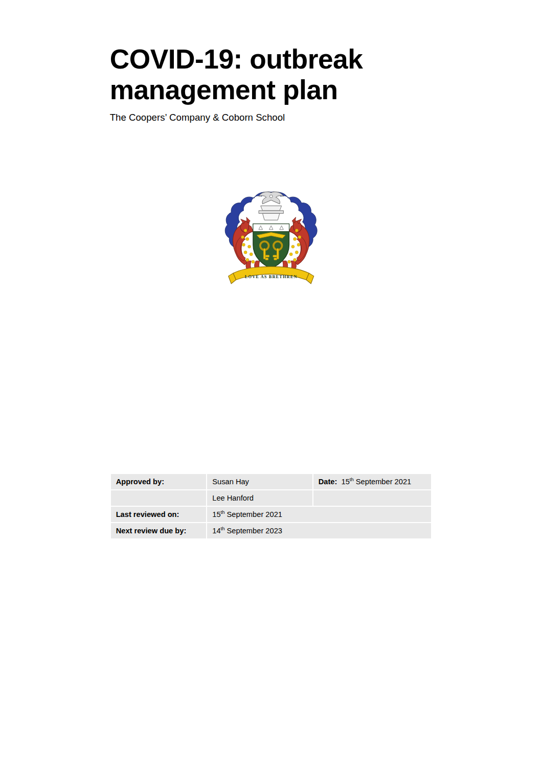COVID-19: outbreak management plan
The Coopers’ Company & Coborn School
LOVE AS BRETHREN
| Approved by: | Susan Hay | Date: 15 th September 2021 |
| | Lee Hanford | |
| Last reviewed on: | 15 th September 2021 |
| Next review due by: | 14 th September 2023 |